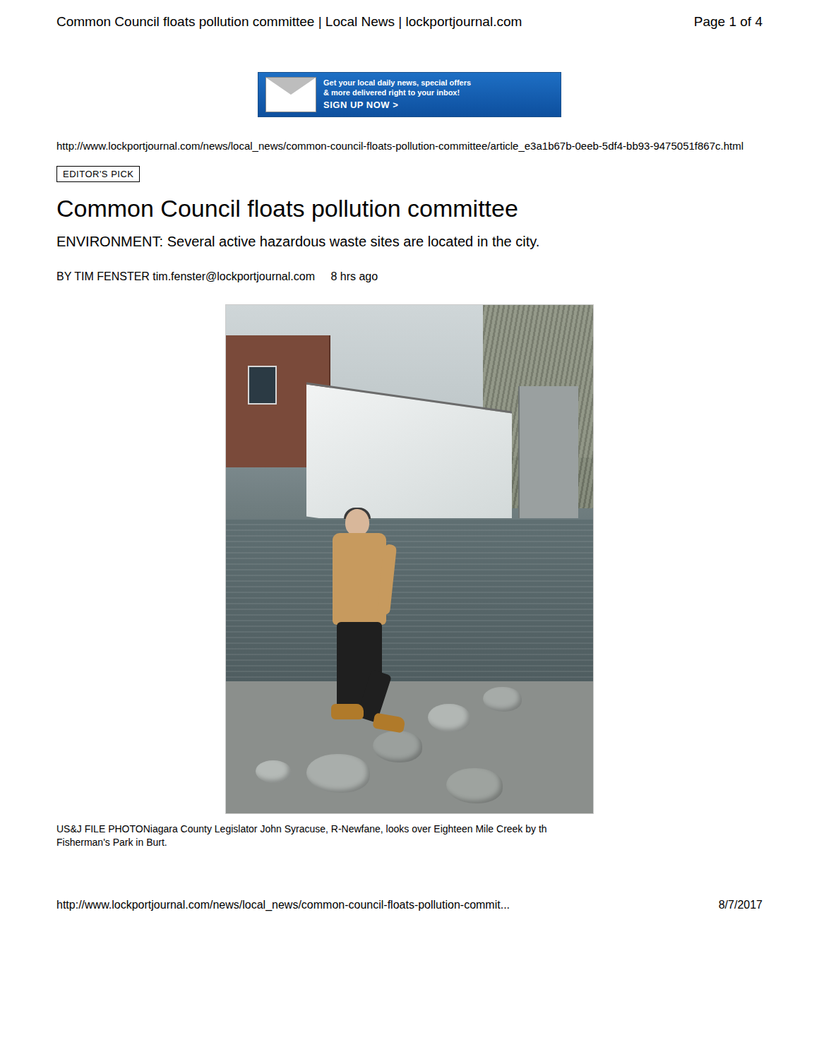Common Council floats pollution committee | Local News | lockportjournal.com
Page 1 of 4
Get your local daily news, special offers
& more delivered right to your inbox!
SIGN UP NOW >
http://www.lockportjournal.com/news/local_news/common-council-floats-pollution-committee/article_e3a1b67b-0eeb-5df4-bb93-9475051f867c.html
EDITOR'S PICK
Common Council floats pollution committee
ENVIRONMENT: Several active hazardous waste sites are located in the city.
BY TIM FENSTER tim.fenster@lockportjournal.com 8 hrs ago
US&J FILE PHOTONiagara County Legislator John Syracuse, R-Newfane, looks over Eighteen Mile Creek by th
Fisherman's Park in Burt.
http://www.lockportjournal.com/news/local_news/common-council-floats-pollution-commit...
8/7/2017